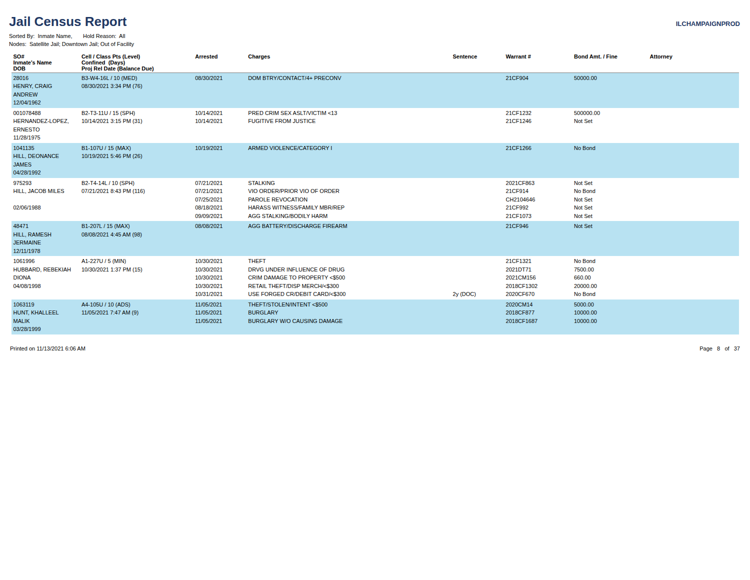ILCHAMPAIGNPROD
Jail Census Report
Sorted By: Inmate Name, Hold Reason: All
Nodes: Satellite Jail; Downtown Jail; Out of Facility
| SO# Inmate's Name DOB | Cell / Class Pts (Level) Confined (Days) Proj Rel Date (Balance Due) | Arrested | Charges | Sentence | Warrant # | Bond Amt. / Fine | Attorney |
| --- | --- | --- | --- | --- | --- | --- | --- |
| 28016 HENRY, CRAIG ANDREW 12/04/1962 | B3-W4-16L / 10 (MED) 08/30/2021 3:34 PM (76) | 08/30/2021 | DOM BTRY/CONTACT/4+ PRECONV | | 21CF904 | 50000.00 | |
| 001078488 HERNANDEZ-LOPEZ, ERNESTO 11/28/1975 | B2-T3-11U / 15 (SPH) 10/14/2021 3:15 PM (31) | 10/14/2021 10/14/2021 | PRED CRIM SEX ASLT/VICTIM <13 FUGITIVE FROM JUSTICE | | 21CF1232 21CF1246 | 500000.00 Not Set | |
| 1041135 HILL, DEONANCE JAMES 04/28/1992 | B1-107U / 15 (MAX) 10/19/2021 5:46 PM (26) | 10/19/2021 | ARMED VIOLENCE/CATEGORY I | | 21CF1266 | No Bond | |
| 975293 HILL, JACOB MILES 02/06/1988 | B2-T4-14L / 10 (SPH) 07/21/2021 8:43 PM (116) | 07/21/2021 07/21/2021 07/25/2021 08/18/2021 09/09/2021 | STALKING VIO ORDER/PRIOR VIO OF ORDER PAROLE REVOCATION HARASS WITNESS/FAMILY MBR/REP AGG STALKING/BODILY HARM | | 2021CF863 21CF914 CH2104646 21CF992 21CF1073 | Not Set No Bond Not Set Not Set Not Set | |
| 48471 HILL, RAMESH JERMAINE 12/11/1978 | B1-207L / 15 (MAX) 08/08/2021 4:45 AM (98) | 08/08/2021 | AGG BATTERY/DISCHARGE FIREARM | | 21CF946 | Not Set | |
| 1061996 HUBBARD, REBEKIAH DIONA 04/08/1998 | A1-227U / 5 (MIN) 10/30/2021 1:37 PM (15) | 10/30/2021 10/30/2021 10/30/2021 10/30/2021 10/31/2021 | THEFT DRVG UNDER INFLUENCE OF DRUG CRIM DAMAGE TO PROPERTY <$500 RETAIL THEFT/DISP MERCH/<$300 USE FORGED CR/DEBIT CARD/<$300 | 2y (DOC) | 21CF1321 2021DT71 2021CM156 2018CF1302 2020CF670 | No Bond 7500.00 660.00 20000.00 No Bond | |
| 1063119 HUNT, KHALLEEL MALIK 03/28/1999 | A4-105U / 10 (ADS) 11/05/2021 7:47 AM (9) | 11/05/2021 11/05/2021 11/05/2021 | THEFT/STOLEN/INTENT <$500 BURGLARY BURGLARY W/O CAUSING DAMAGE | | 2020CM14 2018CF877 2018CF1687 | 5000.00 10000.00 10000.00 | |
Printed on 11/13/2021 6:06 AM Page 8 of 37